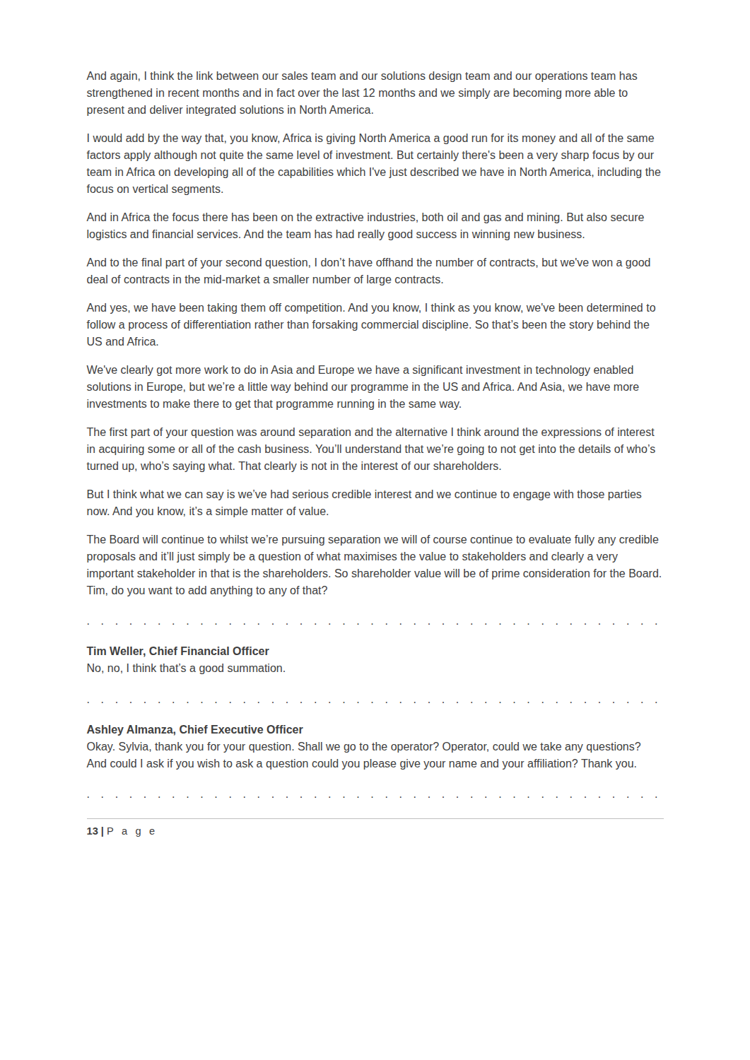And again, I think the link between our sales team and our solutions design team and our operations team has strengthened in recent months and in fact over the last 12 months and we simply are becoming more able to present and deliver integrated solutions in North America.
I would add by the way that, you know, Africa is giving North America a good run for its money and all of the same factors apply although not quite the same level of investment. But certainly there's been a very sharp focus by our team in Africa on developing all of the capabilities which I've just described we have in North America, including the focus on vertical segments.
And in Africa the focus there has been on the extractive industries, both oil and gas and mining. But also secure logistics and financial services. And the team has had really good success in winning new business.
And to the final part of your second question, I don’t have offhand the number of contracts, but we've won a good deal of contracts in the mid-market a smaller number of large contracts.
And yes, we have been taking them off competition. And you know, I think as you know, we've been determined to follow a process of differentiation rather than forsaking commercial discipline. So that’s been the story behind the US and Africa.
We've clearly got more work to do in Asia and Europe we have a significant investment in technology enabled solutions in Europe, but we’re a little way behind our programme in the US and Africa. And Asia, we have more investments to make there to get that programme running in the same way.
The first part of your question was around separation and the alternative I think around the expressions of interest in acquiring some or all of the cash business. You’ll understand that we’re going to not get into the details of who’s turned up, who’s saying what. That clearly is not in the interest of our shareholders.
But I think what we can say is we’ve had serious credible interest and we continue to engage with those parties now. And you know, it’s a simple matter of value.
The Board will continue to whilst we’re pursuing separation we will of course continue to evaluate fully any credible proposals and it’ll just simply be a question of what maximises the value to stakeholders and clearly a very important stakeholder in that is the shareholders. So shareholder value will be of prime consideration for the Board. Tim, do you want to add anything to any of that?
. . . . . . . . . . . . . . . . . . . . . . . . . . . . . . . . . . . . . . . . . . . . . . . . . . . . . . . . . . . . . . . . . . .
Tim Weller, Chief Financial Officer
No, no, I think that’s a good summation.
. . . . . . . . . . . . . . . . . . . . . . . . . . . . . . . . . . . . . . . . . . . . . . . . . . . . . . . . . . . . . . . . . . .
Ashley Almanza, Chief Executive Officer
Okay. Sylvia, thank you for your question. Shall we go to the operator? Operator, could we take any questions? And could I ask if you wish to ask a question could you please give your name and your affiliation? Thank you.
. . . . . . . . . . . . . . . . . . . . . . . . . . . . . . . . . . . . . . . . . . . . . . . . . . . . . . . . . . . . . . . . . . .
13 | P a g e